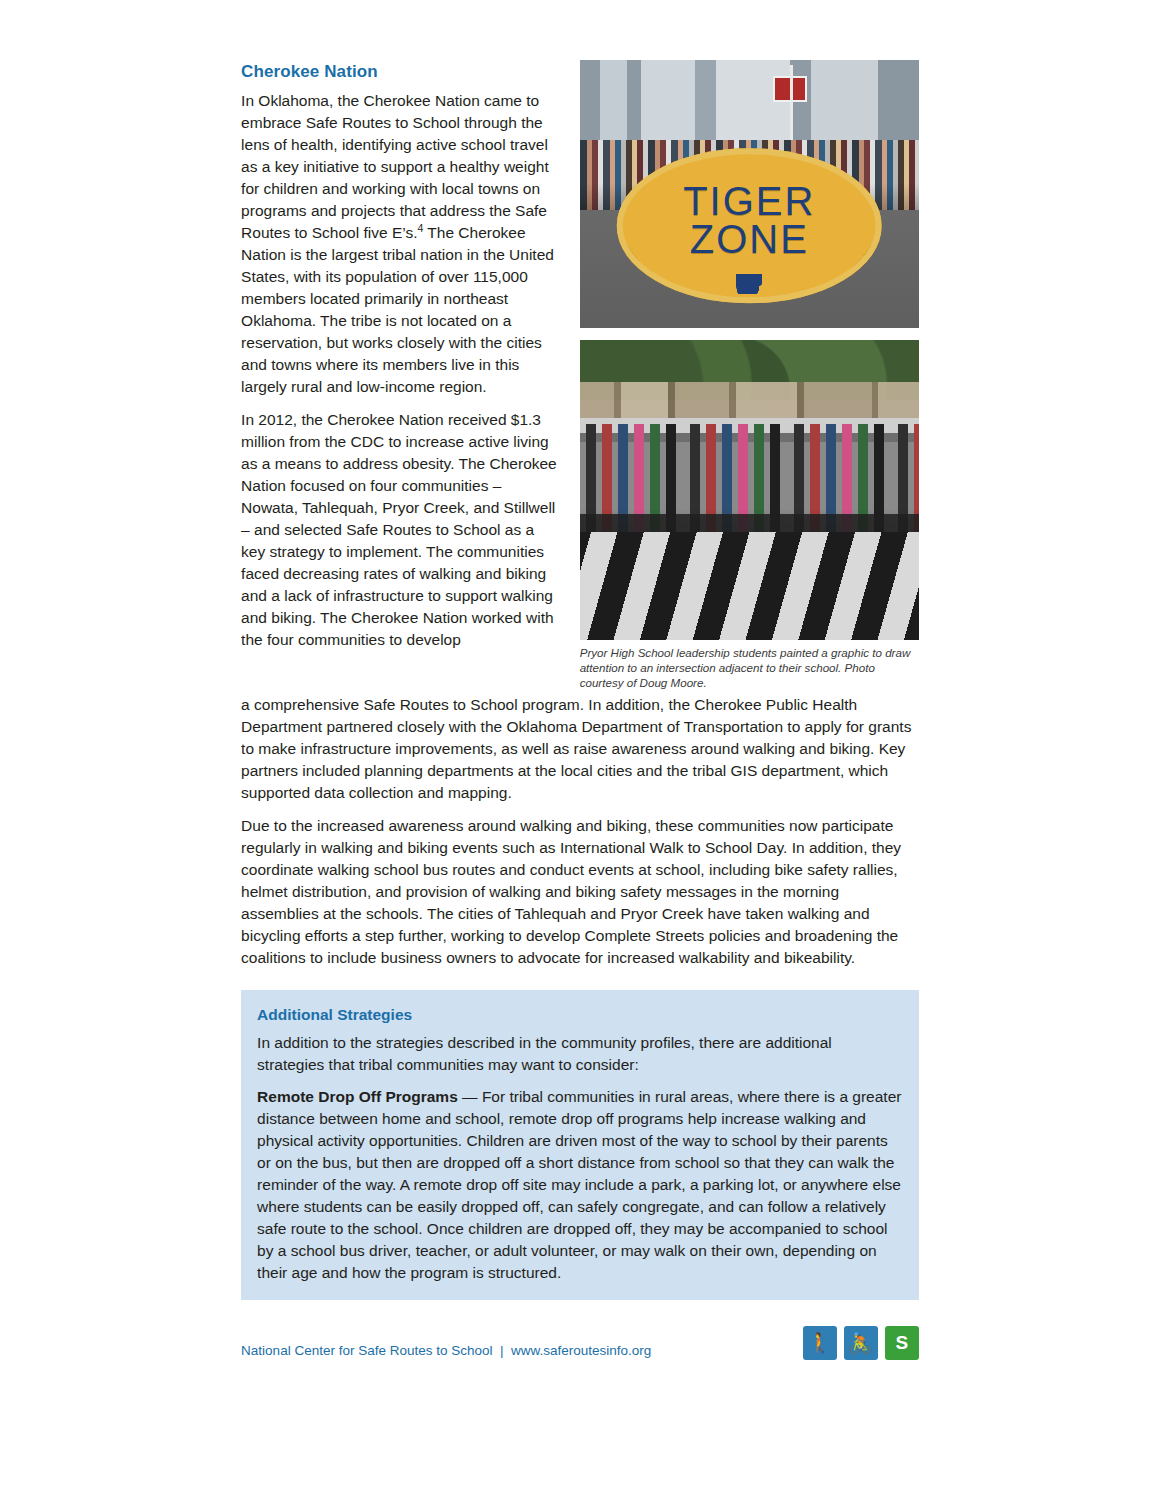Cherokee Nation
In Oklahoma, the Cherokee Nation came to embrace Safe Routes to School through the lens of health, identifying active school travel as a key initiative to support a healthy weight for children and working with local towns on programs and projects that address the Safe Routes to School five E’s.4 The Cherokee Nation is the largest tribal nation in the United States, with its population of over 115,000 members located primarily in northeast Oklahoma. The tribe is not located on a reservation, but works closely with the cities and towns where its members live in this largely rural and low-income region.
In 2012, the Cherokee Nation received $1.3 million from the CDC to increase active living as a means to address obesity. The Cherokee Nation focused on four communities – Nowata, Tahlequah, Pryor Creek, and Stillwell – and selected Safe Routes to School as a key strategy to implement. The communities faced decreasing rates of walking and biking and a lack of infrastructure to support walking and biking. The Cherokee Nation worked with the four communities to develop
TIGER
ZONE
Pryor High School leadership students painted a graphic to draw attention to an intersection adjacent to their school. Photo courtesy of Doug Moore.
a comprehensive Safe Routes to School program. In addition, the Cherokee Public Health Department partnered closely with the Oklahoma Department of Transportation to apply for grants to make infrastructure improvements, as well as raise awareness around walking and biking. Key partners included planning departments at the local cities and the tribal GIS department, which supported data collection and mapping.
Due to the increased awareness around walking and biking, these communities now participate regularly in walking and biking events such as International Walk to School Day. In addition, they coordinate walking school bus routes and conduct events at school, including bike safety rallies, helmet distribution, and provision of walking and biking safety messages in the morning assemblies at the schools. The cities of Tahlequah and Pryor Creek have taken walking and bicycling efforts a step further, working to develop Complete Streets policies and broadening the coalitions to include business owners to advocate for increased walkability and bikeability.
Additional Strategies
In addition to the strategies described in the community profiles, there are additional strategies that tribal communities may want to consider:
Remote Drop Off Programs — For tribal communities in rural areas, where there is a greater distance between home and school, remote drop off programs help increase walking and physical activity opportunities. Children are driven most of the way to school by their parents or on the bus, but then are dropped off a short distance from school so that they can walk the reminder of the way. A remote drop off site may include a park, a parking lot, or anywhere else where students can be easily dropped off, can safely congregate, and can follow a relatively safe route to the school. Once children are dropped off, they may be accompanied to school by a school bus driver, teacher, or adult volunteer, or may walk on their own, depending on their age and how the program is structured.
National Center for Safe Routes to School | www.saferoutesinfo.org
🚶
🚴
S